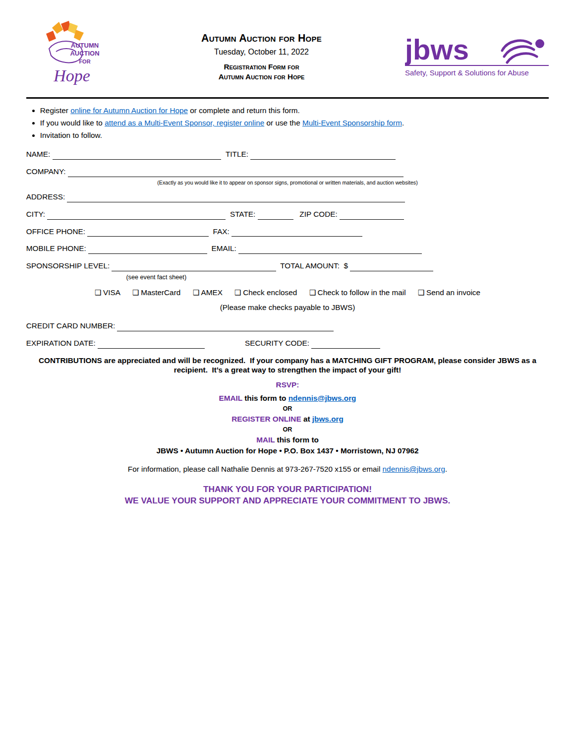AUTUMN AUCTION FOR Hope
Autumn Auction for Hope
Tuesday, October 11, 2022
Registration Form for
Autumn Auction for Hope
jbws Safety, Support & Solutions for Abuse
Register online for Autumn Auction for Hope or complete and return this form.
If you would like to attend as a Multi-Event Sponsor, register online or use the Multi-Event Sponsorship form.
Invitation to follow.
NAME: TITLE:
COMPANY:
(Exactly as you would like it to appear on sponsor signs, promotional or written materials, and auction websites)
ADDRESS:
CITY: STATE: ZIP CODE:
OFFICE PHONE: FAX:
MOBILE PHONE: EMAIL:
SPONSORSHIP LEVEL: TOTAL AMOUNT: $
(see event fact sheet)
❑VISA ❑MasterCard ❑AMEX ❑Check enclosed ❑Check to follow in the mail ❑Send an invoice
(Please make checks payable to JBWS)
CREDIT CARD NUMBER:
EXPIRATION DATE: SECURITY CODE:
CONTRIBUTIONS are appreciated and will be recognized. If your company has a MATCHING GIFT PROGRAM, please consider JBWS as a recipient. It’s a great way to strengthen the impact of your gift!
RSVP:
EMAIL this form to ndennis@jbws.org
OR
REGISTER ONLINE at jbws.org
OR
MAIL this form to
JBWS • Autumn Auction for Hope • P.O. Box 1437 • Morristown, NJ 07962
For information, please call Nathalie Dennis at 973-267-7520 x155 or email ndennis@jbws.org.
THANK YOU FOR YOUR PARTICIPATION!
WE VALUE YOUR SUPPORT AND APPRECIATE YOUR COMMITMENT TO JBWS.